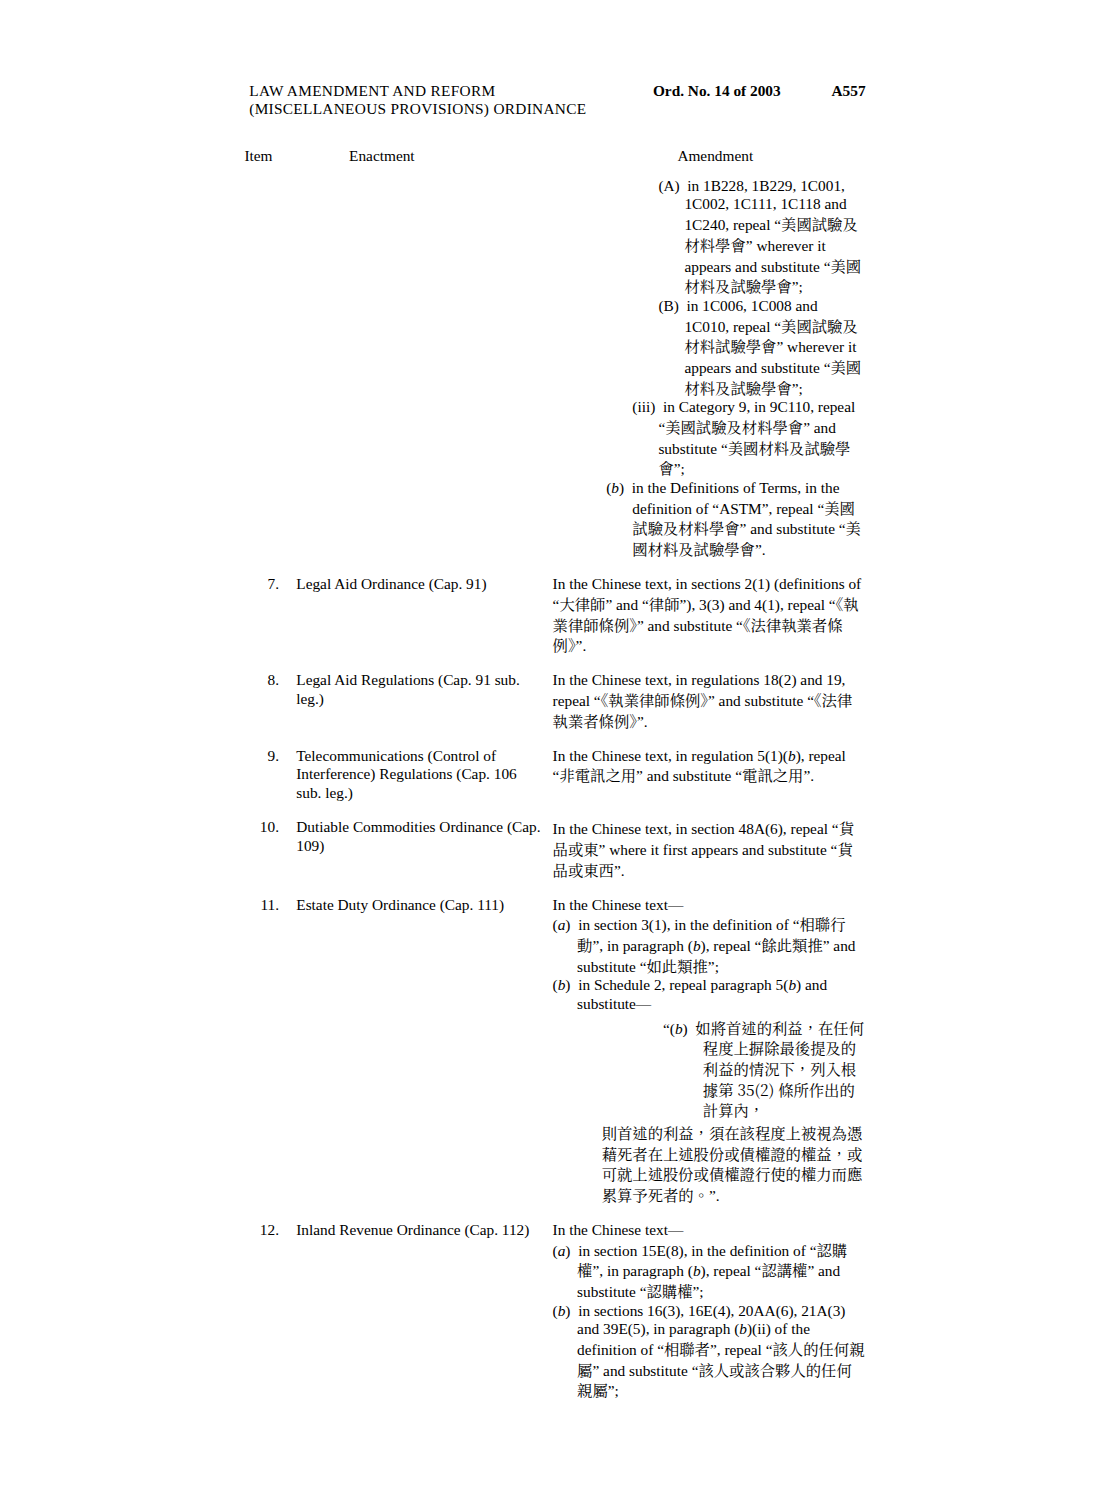Law Amendment and Reform
(Miscellaneous Provisions) Ordinance
Ord. No. 14 of 2003
A557
Item
Enactment
Amendment
(A) in 1B228, 1B229, 1C001, 1C002, 1C111, 1C118 and 1C240, repeal “美國試驗及材料學會” wherever it appears and substitute “美國材料及試驗學會”;
(B) in 1C006, 1C008 and 1C010, repeal “美國試驗及材料試驗學會” wherever it appears and substitute “美國材料及試驗學會”;
(iii) in Category 9, in 9C110, repeal “美國試驗及材料學會” and substitute “美國材料及試驗學會”;
(b) in the Definitions of Terms, in the definition of “ASTM”, repeal “美國試驗及材料學會” and substitute “美國材料及試驗學會”.
7.
Legal Aid Ordinance (Cap. 91)
In the Chinese text, in sections 2(1) (definitions of “大律師” and “律師”), 3(3) and 4(1), repeal “《執業律師條例》” and substitute “《法律執業者條例》”.
8.
Legal Aid Regulations (Cap. 91 sub. leg.)
In the Chinese text, in regulations 18(2) and 19, repeal “《執業律師條例》” and substitute “《法律執業者條例》”.
9.
Telecommunications (Control of Interference) Regulations (Cap. 106 sub. leg.)
In the Chinese text, in regulation 5(1)(b), repeal “非電訊之用” and substitute “電訊之用”.
10.
Dutiable Commodities Ordinance (Cap. 109)
In the Chinese text, in section 48A(6), repeal “貨品或東” where it first appears and substitute “貨品或東西”.
11.
Estate Duty Ordinance (Cap. 111)
In the Chinese text—
(a) in section 3(1), in the definition of “相聯行動”, in paragraph (b), repeal “餘此類推” and substitute “如此類推”;
(b) in Schedule 2, repeal paragraph 5(b) and substitute—
“(b) 如將首述的利益，在任何程度上摒除最後提及的利益的情況下，列入根據第 35(2) 條所作出的計算內，
則首述的利益，須在該程度上被視為憑藉死者在上述股份或債權證的權益，或可就上述股份或債權證行使的權力而應累算予死者的。”.
12.
Inland Revenue Ordinance (Cap. 112)
In the Chinese text—
(a) in section 15E(8), in the definition of “認購權”, in paragraph (b), repeal “認講權” and substitute “認購權”;
(b) in sections 16(3), 16E(4), 20AA(6), 21A(3) and 39E(5), in paragraph (b)(ii) of the definition of “相聯者”, repeal “該人的任何親屬” and substitute “該人或該合夥人的任何親屬”;